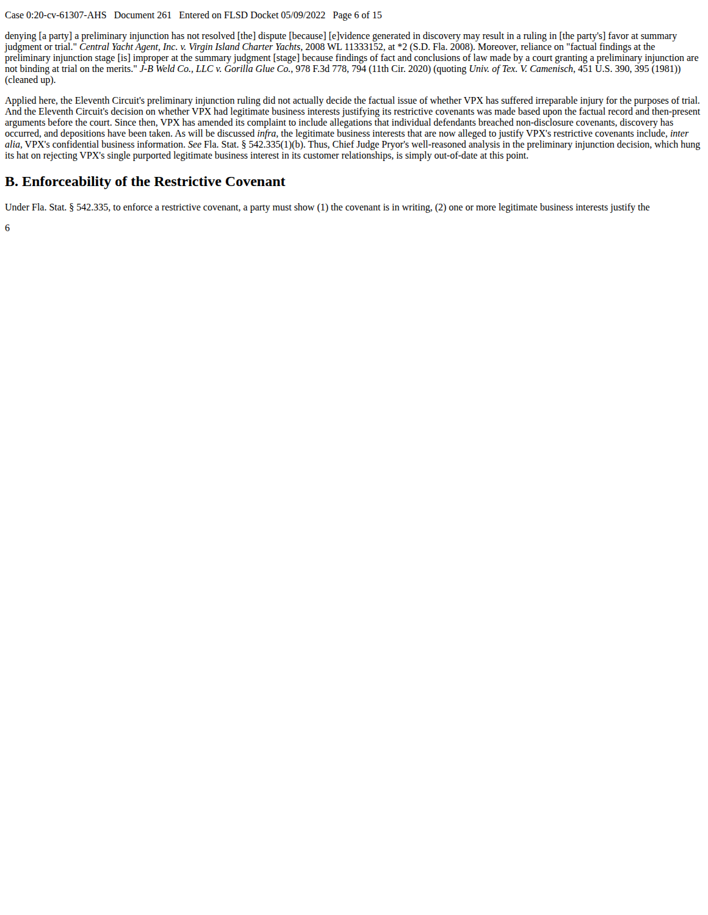Case 0:20-cv-61307-AHS Document 261 Entered on FLSD Docket 05/09/2022 Page 6 of 15
denying [a party] a preliminary injunction has not resolved [the] dispute [because] [e]vidence generated in discovery may result in a ruling in [the party's] favor at summary judgment or trial." Central Yacht Agent, Inc. v. Virgin Island Charter Yachts, 2008 WL 11333152, at *2 (S.D. Fla. 2008). Moreover, reliance on "factual findings at the preliminary injunction stage [is] improper at the summary judgment [stage] because findings of fact and conclusions of law made by a court granting a preliminary injunction are not binding at trial on the merits." J-B Weld Co., LLC v. Gorilla Glue Co., 978 F.3d 778, 794 (11th Cir. 2020) (quoting Univ. of Tex. V. Camenisch, 451 U.S. 390, 395 (1981)) (cleaned up).
Applied here, the Eleventh Circuit's preliminary injunction ruling did not actually decide the factual issue of whether VPX has suffered irreparable injury for the purposes of trial. And the Eleventh Circuit's decision on whether VPX had legitimate business interests justifying its restrictive covenants was made based upon the factual record and then-present arguments before the court. Since then, VPX has amended its complaint to include allegations that individual defendants breached non-disclosure covenants, discovery has occurred, and depositions have been taken. As will be discussed infra, the legitimate business interests that are now alleged to justify VPX's restrictive covenants include, inter alia, VPX's confidential business information. See Fla. Stat. § 542.335(1)(b). Thus, Chief Judge Pryor's well-reasoned analysis in the preliminary injunction decision, which hung its hat on rejecting VPX's single purported legitimate business interest in its customer relationships, is simply out-of-date at this point.
B. Enforceability of the Restrictive Covenant
Under Fla. Stat. § 542.335, to enforce a restrictive covenant, a party must show (1) the covenant is in writing, (2) one or more legitimate business interests justify the
6